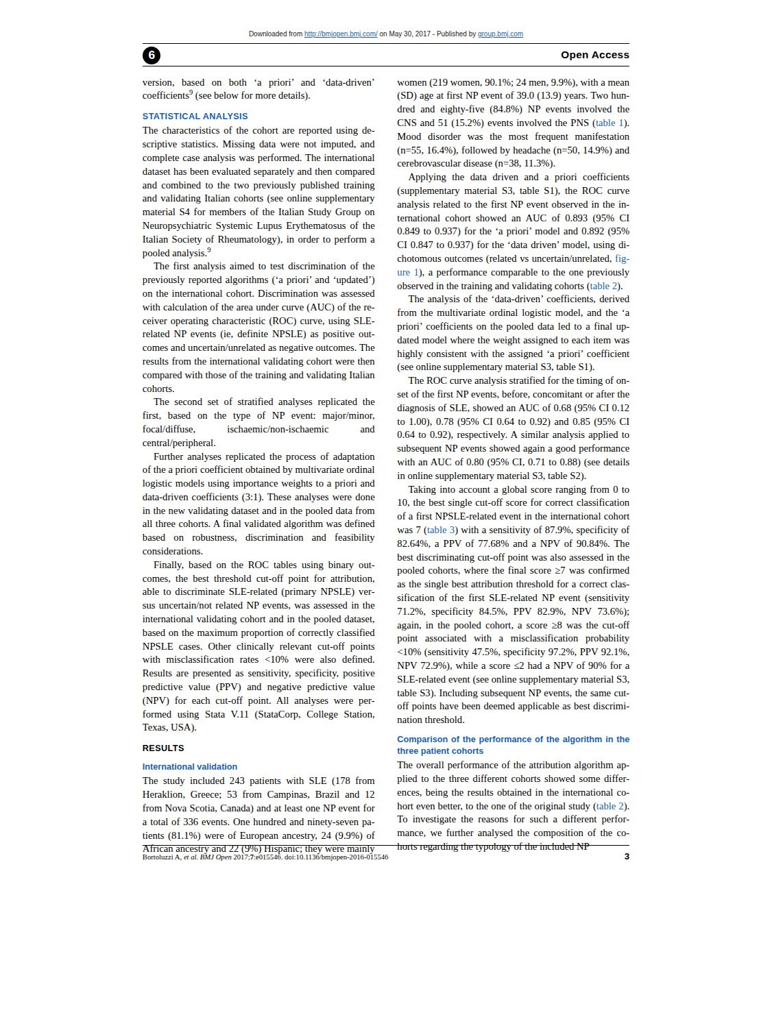Downloaded from http://bmjopen.bmj.com/ on May 30, 2017 - Published by group.bmj.com
6
Open Access
version, based on both ‘a priori’ and ‘data-driven’ coefficients9 (see below for more details).
Statistical analysis
The characteristics of the cohort are reported using descriptive statistics. Missing data were not imputed, and complete case analysis was performed. The international dataset has been evaluated separately and then compared and combined to the two previously published training and validating Italian cohorts (see online supplementary material S4 for members of the Italian Study Group on Neuropsychiatric Systemic Lupus Erythematosus of the Italian Society of Rheumatology), in order to perform a pooled analysis.9
The first analysis aimed to test discrimination of the previously reported algorithms (‘a priori’ and ‘updated’) on the international cohort. Discrimination was assessed with calculation of the area under curve (AUC) of the receiver operating characteristic (ROC) curve, using SLE-related NP events (ie, definite NPSLE) as positive outcomes and uncertain/unrelated as negative outcomes. The results from the international validating cohort were then compared with those of the training and validating Italian cohorts.
The second set of stratified analyses replicated the first, based on the type of NP event: major/minor, focal/diffuse, ischaemic/non-ischaemic and central/peripheral.
Further analyses replicated the process of adaptation of the a priori coefficient obtained by multivariate ordinal logistic models using importance weights to a priori and data-driven coefficients (3:1). These analyses were done in the new validating dataset and in the pooled data from all three cohorts. A final validated algorithm was defined based on robustness, discrimination and feasibility considerations.
Finally, based on the ROC tables using binary outcomes, the best threshold cut-off point for attribution, able to discriminate SLE-related (primary NPSLE) versus uncertain/not related NP events, was assessed in the international validating cohort and in the pooled dataset, based on the maximum proportion of correctly classified NPSLE cases. Other clinically relevant cut-off points with misclassification rates <10% were also defined. Results are presented as sensitivity, specificity, positive predictive value (PPV) and negative predictive value (NPV) for each cut-off point. All analyses were performed using Stata V.11 (StataCorp, College Station, Texas, USA).
RESULTS
International validation
The study included 243 patients with SLE (178 from Heraklion, Greece; 53 from Campinas, Brazil and 12 from Nova Scotia, Canada) and at least one NP event for a total of 336 events. One hundred and ninety-seven patients (81.1%) were of European ancestry, 24 (9.9%) of African ancestry and 22 (9%) Hispanic; they were mainly women (219 women, 90.1%; 24 men, 9.9%), with a mean (SD) age at first NP event of 39.0 (13.9) years. Two hundred and eighty-five (84.8%) NP events involved the CNS and 51 (15.2%) events involved the PNS (table 1). Mood disorder was the most frequent manifestation (n=55, 16.4%), followed by headache (n=50, 14.9%) and cerebrovascular disease (n=38, 11.3%).
Applying the data driven and a priori coefficients (supplementary material S3, table S1), the ROC curve analysis related to the first NP event observed in the international cohort showed an AUC of 0.893 (95% CI 0.849 to 0.937) for the ‘a priori’ model and 0.892 (95% CI 0.847 to 0.937) for the ‘data driven’ model, using dichotomous outcomes (related vs uncertain/unrelated, figure 1), a performance comparable to the one previously observed in the training and validating cohorts (table 2).
The analysis of the ‘data-driven’ coefficients, derived from the multivariate ordinal logistic model, and the ‘a priori’ coefficients on the pooled data led to a final updated model where the weight assigned to each item was highly consistent with the assigned ‘a priori’ coefficient (see online supplementary material S3, table S1).
The ROC curve analysis stratified for the timing of onset of the first NP events, before, concomitant or after the diagnosis of SLE, showed an AUC of 0.68 (95% CI 0.12 to 1.00), 0.78 (95% CI 0.64 to 0.92) and 0.85 (95% CI 0.64 to 0.92), respectively. A similar analysis applied to subsequent NP events showed again a good performance with an AUC of 0.80 (95% CI, 0.71 to 0.88) (see details in online supplementary material S3, table S2).
Taking into account a global score ranging from 0 to 10, the best single cut-off score for correct classification of a first NPSLE-related event in the international cohort was 7 (table 3) with a sensitivity of 87.9%, specificity of 82.64%, a PPV of 77.68% and a NPV of 90.84%. The best discriminating cut-off point was also assessed in the pooled cohorts, where the final score ≥7 was confirmed as the single best attribution threshold for a correct classification of the first SLE-related NP event (sensitivity 71.2%, specificity 84.5%, PPV 82.9%, NPV 73.6%); again, in the pooled cohort, a score ≥8 was the cut-off point associated with a misclassification probability <10% (sensitivity 47.5%, specificity 97.2%, PPV 92.1%, NPV 72.9%), while a score ≤2 had a NPV of 90% for a SLE-related event (see online supplementary material S3, table S3). Including subsequent NP events, the same cut-off points have been deemed applicable as best discrimination threshold.
Comparison of the performance of the algorithm in the three patient cohorts
The overall performance of the attribution algorithm applied to the three different cohorts showed some differences, being the results obtained in the international cohort even better, to the one of the original study (table 2). To investigate the reasons for such a different performance, we further analysed the composition of the cohorts regarding the typology of the included NP
Bortoluzzi A, et al. BMJ Open 2017;7:e015546. doi:10.1136/bmjopen-2016-015546
3